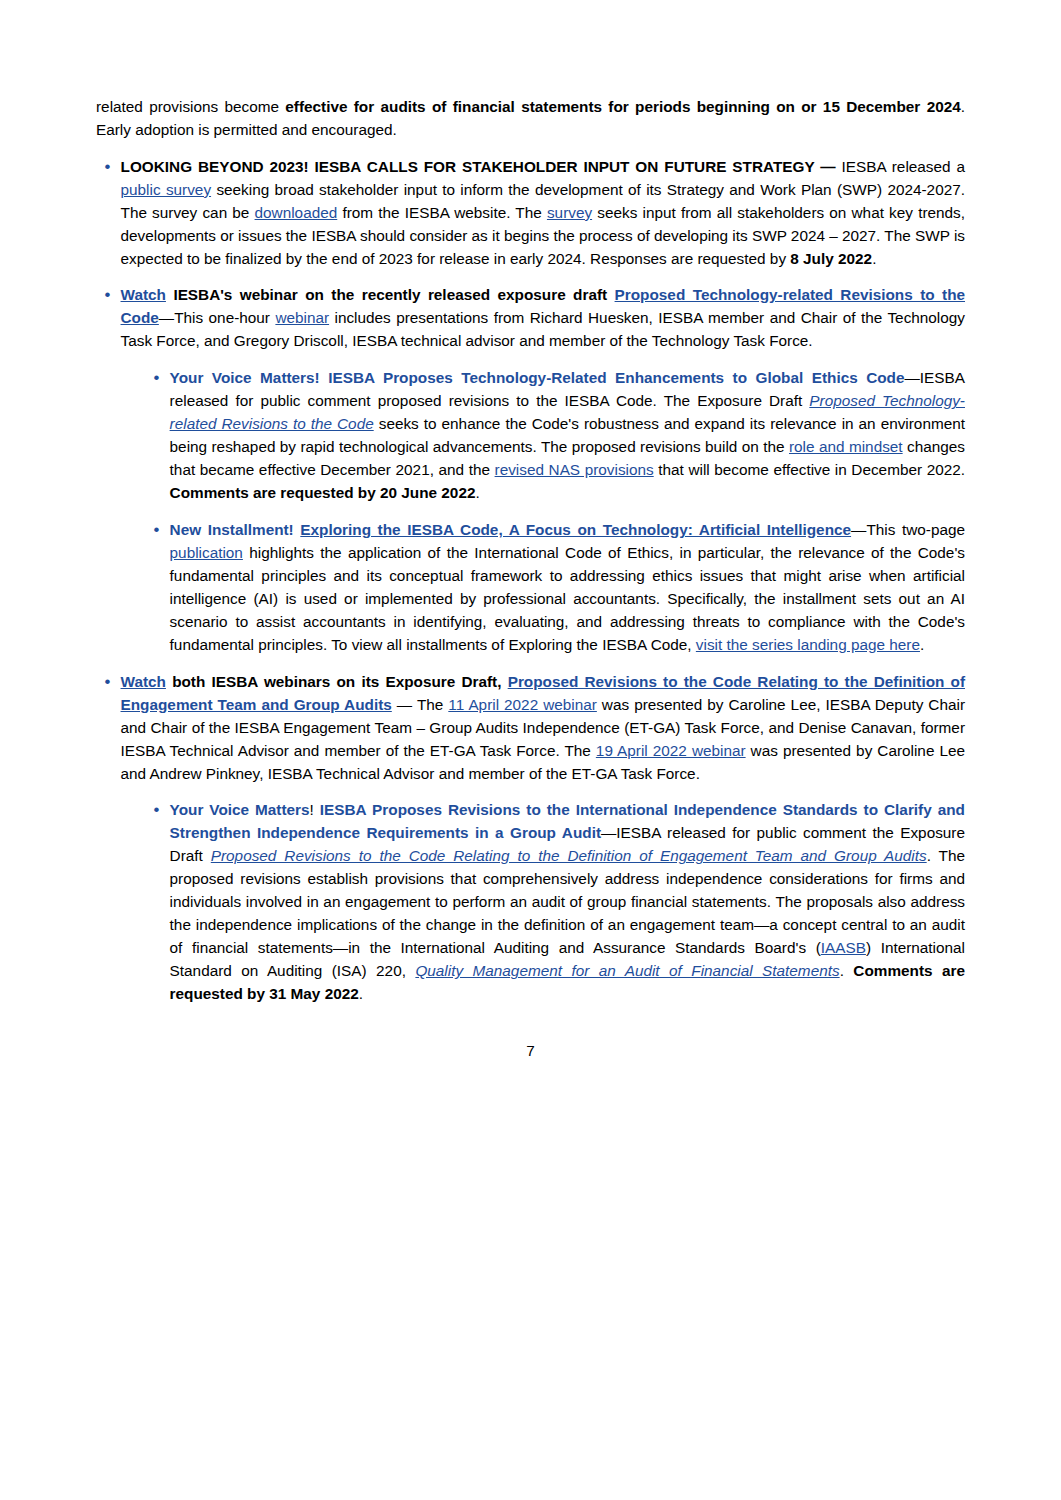related provisions become effective for audits of financial statements for periods beginning on or 15 December 2024. Early adoption is permitted and encouraged.
LOOKING BEYOND 2023! IESBA CALLS FOR STAKEHOLDER INPUT ON FUTURE STRATEGY — IESBA released a public survey seeking broad stakeholder input to inform the development of its Strategy and Work Plan (SWP) 2024-2027. The survey can be downloaded from the IESBA website. The survey seeks input from all stakeholders on what key trends, developments or issues the IESBA should consider as it begins the process of developing its SWP 2024 – 2027. The SWP is expected to be finalized by the end of 2023 for release in early 2024. Responses are requested by 8 July 2022.
Watch IESBA's webinar on the recently released exposure draft Proposed Technology-related Revisions to the Code—This one-hour webinar includes presentations from Richard Huesken, IESBA member and Chair of the Technology Task Force, and Gregory Driscoll, IESBA technical advisor and member of the Technology Task Force.
Your Voice Matters! IESBA Proposes Technology-Related Enhancements to Global Ethics Code—IESBA released for public comment proposed revisions to the IESBA Code. The Exposure Draft Proposed Technology-related Revisions to the Code seeks to enhance the Code's robustness and expand its relevance in an environment being reshaped by rapid technological advancements. The proposed revisions build on the role and mindset changes that became effective December 2021, and the revised NAS provisions that will become effective in December 2022. Comments are requested by 20 June 2022.
New Installment! Exploring the IESBA Code, A Focus on Technology: Artificial Intelligence—This two-page publication highlights the application of the International Code of Ethics, in particular, the relevance of the Code's fundamental principles and its conceptual framework to addressing ethics issues that might arise when artificial intelligence (AI) is used or implemented by professional accountants. Specifically, the installment sets out an AI scenario to assist accountants in identifying, evaluating, and addressing threats to compliance with the Code's fundamental principles. To view all installments of Exploring the IESBA Code, visit the series landing page here.
Watch both IESBA webinars on its Exposure Draft, Proposed Revisions to the Code Relating to the Definition of Engagement Team and Group Audits — The 11 April 2022 webinar was presented by Caroline Lee, IESBA Deputy Chair and Chair of the IESBA Engagement Team – Group Audits Independence (ET-GA) Task Force, and Denise Canavan, former IESBA Technical Advisor and member of the ET-GA Task Force. The 19 April 2022 webinar was presented by Caroline Lee and Andrew Pinkney, IESBA Technical Advisor and member of the ET-GA Task Force.
Your Voice Matters! IESBA Proposes Revisions to the International Independence Standards to Clarify and Strengthen Independence Requirements in a Group Audit—IESBA released for public comment the Exposure Draft Proposed Revisions to the Code Relating to the Definition of Engagement Team and Group Audits. The proposed revisions establish provisions that comprehensively address independence considerations for firms and individuals involved in an engagement to perform an audit of group financial statements. The proposals also address the independence implications of the change in the definition of an engagement team—a concept central to an audit of financial statements—in the International Auditing and Assurance Standards Board's (IAASB) International Standard on Auditing (ISA) 220, Quality Management for an Audit of Financial Statements. Comments are requested by 31 May 2022.
7